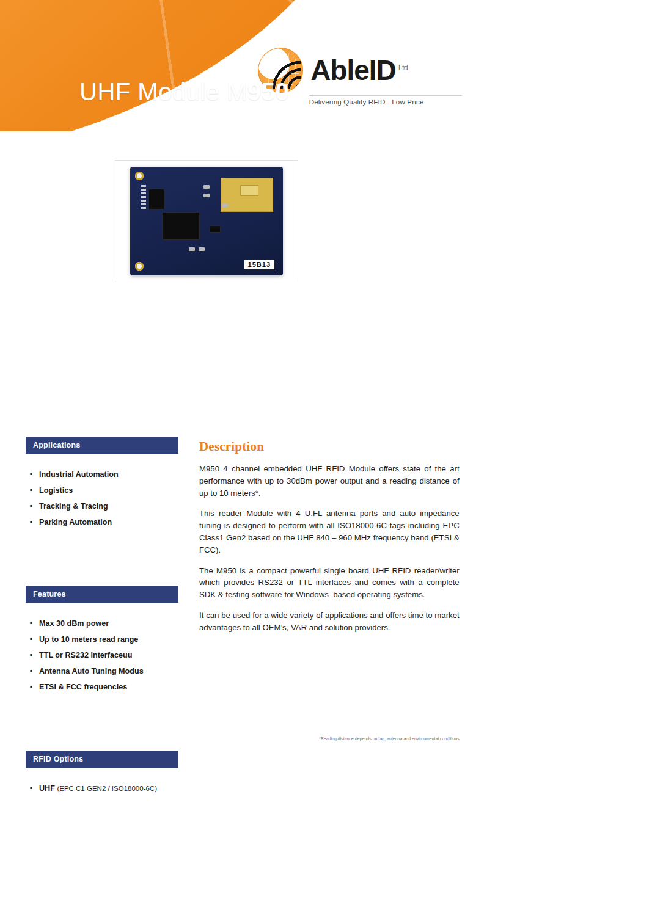Able ID Ltd
Delivering Quality RFID - Low Price
UHF Module M950
15B13
Applications
Industrial Automation
Logistics
Tracking & Tracing
Parking Automation
Features
Max 30 dBm power
Up to 10 meters read range
TTL or RS232 interfaceuu
Antenna Auto Tuning Modus
ETSI & FCC frequencies
RFID Options
UHF (EPC C1 GEN2 / ISO18000-6C)
Description
M950 4 channel embedded UHF RFID Module offers state of the art performance with up to 30dBm power output and a reading distance of up to 10 meters*.
This reader Module with 4 U.FL antenna ports and auto impedance tuning is designed to perform with all ISO18000-6C tags including EPC Class1 Gen2 based on the UHF 840 – 960 MHz frequency band (ETSI & FCC).
The M950 is a compact powerful single board UHF RFID reader/writer which provides RS232 or TTL interfaces and comes with a complete SDK & testing software for Windows based operating systems.
It can be used for a wide variety of applications and offers time to market advantages to all OEM’s, VAR and solution providers.
*Reading distance depends on tag, antenna and environmental conditions